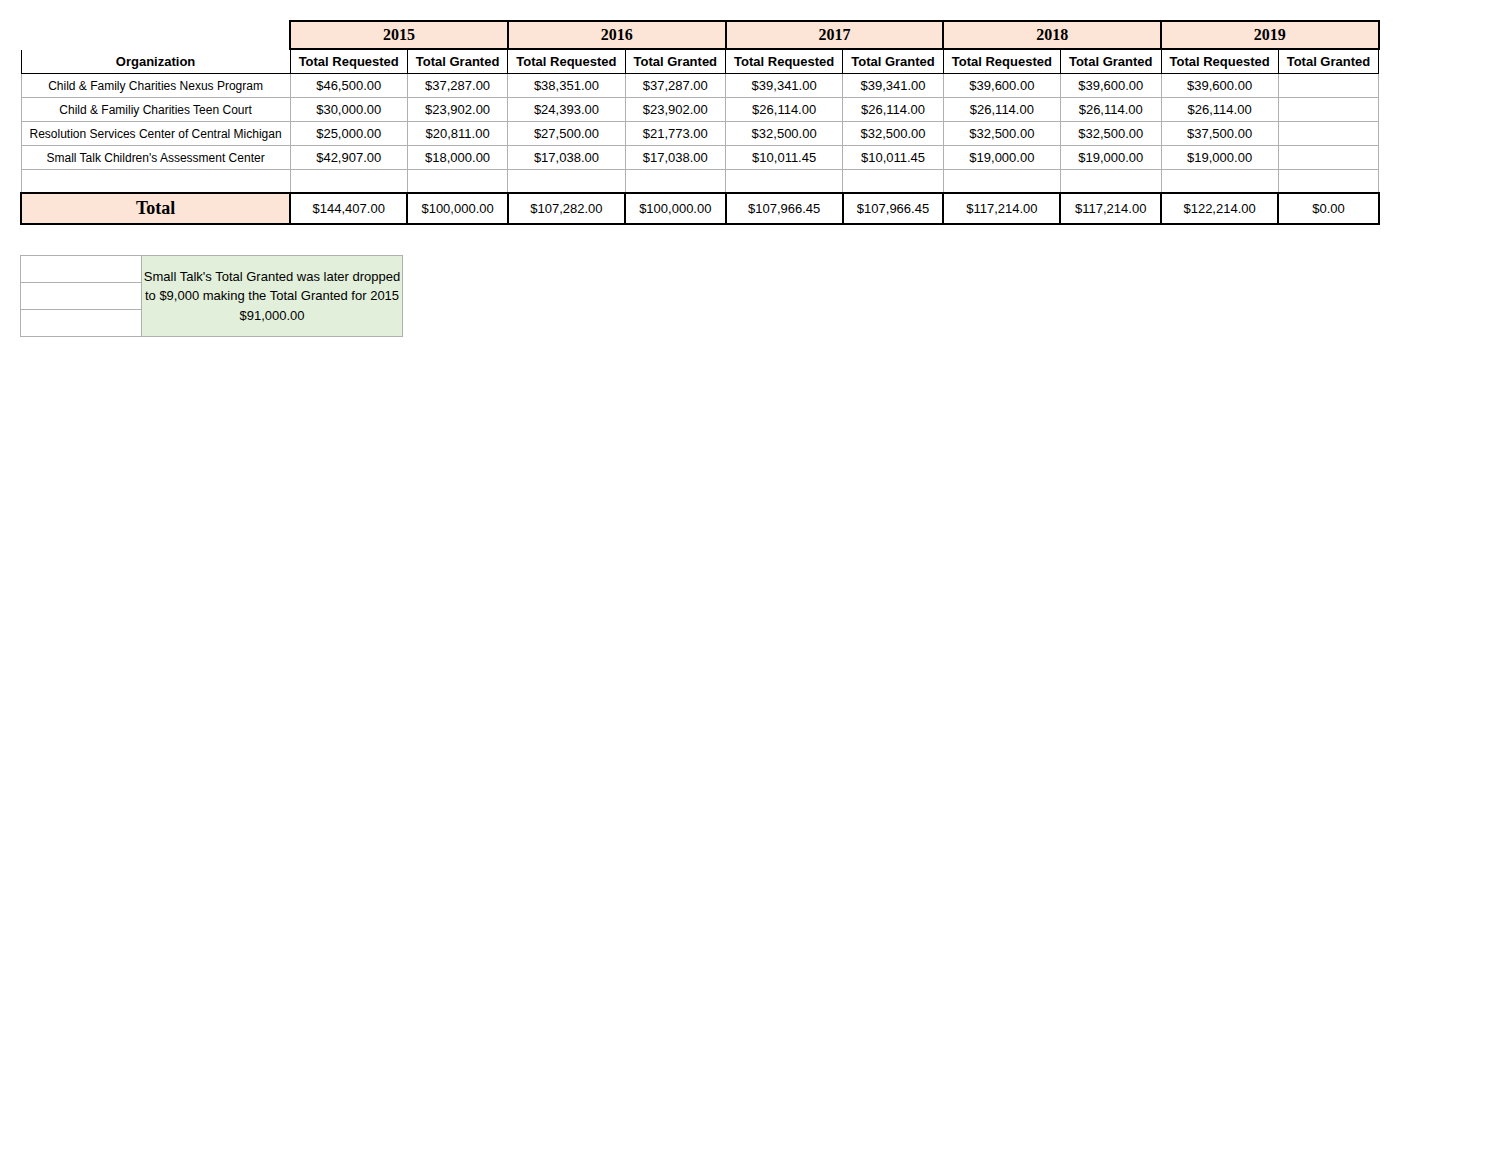| | 2015 | 2016 | 2017 | 2018 | 2019 |
| --- | --- | --- | --- | --- | --- |
| Organization | Total Requested | Total Granted | Total Requested | Total Granted | Total Requested | Total Granted | Total Requested | Total Granted | Total Requested | Total Granted |
| Child & Family Charities Nexus Program | $46,500.00 | $37,287.00 | $38,351.00 | $37,287.00 | $39,341.00 | $39,341.00 | $39,600.00 | $39,600.00 | $39,600.00 | |
| Child & Familiy Charities Teen Court | $30,000.00 | $23,902.00 | $24,393.00 | $23,902.00 | $26,114.00 | $26,114.00 | $26,114.00 | $26,114.00 | $26,114.00 | |
| Resolution Services Center of Central Michigan | $25,000.00 | $20,811.00 | $27,500.00 | $21,773.00 | $32,500.00 | $32,500.00 | $32,500.00 | $32,500.00 | $37,500.00 | |
| Small Talk Children's Assessment Center | $42,907.00 | $18,000.00 | $17,038.00 | $17,038.00 | $10,011.45 | $10,011.45 | $19,000.00 | $19,000.00 | $19,000.00 | |
| Total | $144,407.00 | $100,000.00 | $107,282.00 | $100,000.00 | $107,966.45 | $107,966.45 | $117,214.00 | $117,214.00 | $122,214.00 | $0.00 |
| | Small Talk's Total Granted was later dropped to $9,000 making the Total Granted for 2015 $91,000.00 |